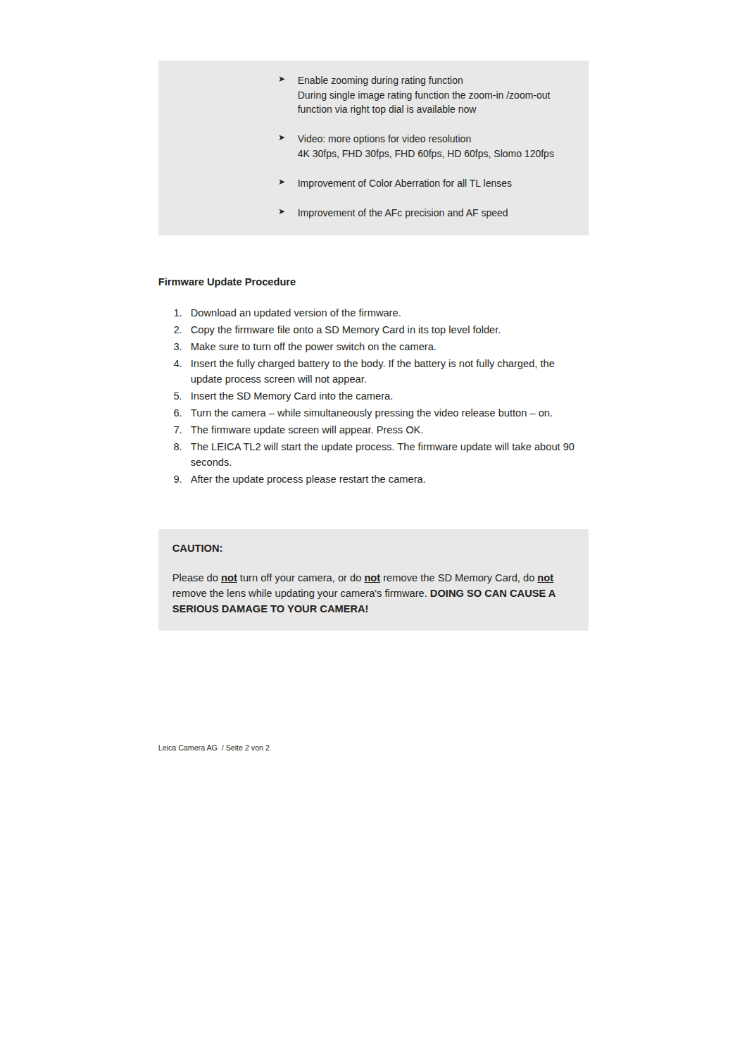Enable zooming during rating function
During single image rating function the zoom-in /zoom-out function via right top dial is available now
Video: more options for video resolution
4K 30fps, FHD 30fps, FHD 60fps, HD 60fps, Slomo 120fps
Improvement of Color Aberration for all TL lenses
Improvement of the AFc precision and AF speed
Firmware Update Procedure
Download an updated version of the firmware.
Copy the firmware file onto a SD Memory Card in its top level folder.
Make sure to turn off the power switch on the camera.
Insert the fully charged battery to the body. If the battery is not fully charged, the update process screen will not appear.
Insert the SD Memory Card into the camera.
Turn the camera – while simultaneously pressing the video release button – on.
The firmware update screen will appear. Press OK.
The LEICA TL2 will start the update process. The firmware update will take about 90 seconds.
After the update process please restart the camera.
CAUTION:
Please do not turn off your camera, or do not remove the SD Memory Card, do not remove the lens while updating your camera's firmware. DOING SO CAN CAUSE A SERIOUS DAMAGE TO YOUR CAMERA!
Leica Camera AG / Seite 2 von 2